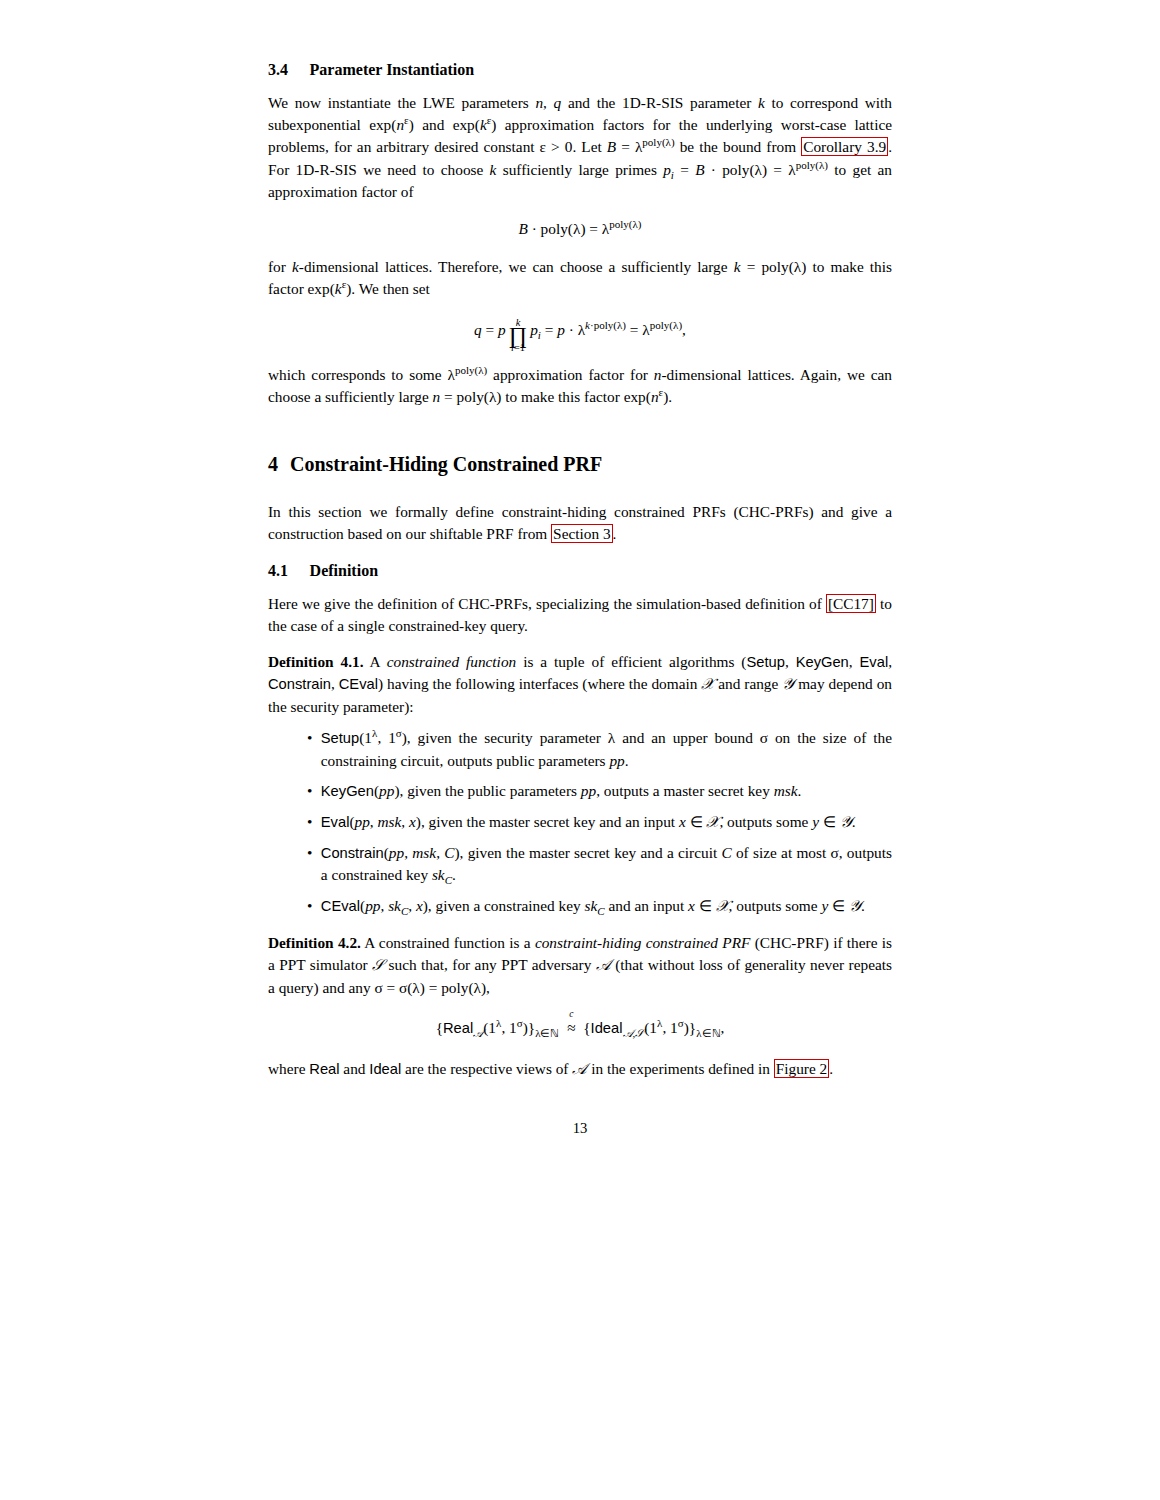3.4 Parameter Instantiation
We now instantiate the LWE parameters n, q and the 1D-R-SIS parameter k to correspond with subexponential exp(nε) and exp(kε) approximation factors for the underlying worst-case lattice problems, for an arbitrary desired constant ε > 0. Let B = λpoly(λ) be the bound from Corollary 3.9. For 1D-R-SIS we need to choose k sufficiently large primes pi = B · poly(λ) = λpoly(λ) to get an approximation factor of
B · poly(λ) = λpoly(λ)
for k-dimensional lattices. Therefore, we can choose a sufficiently large k = poly(λ) to make this factor exp(kε). We then set
q = p∏ki=1 pi = p · λk·poly(λ) = λpoly(λ),
which corresponds to some λpoly(λ) approximation factor for n-dimensional lattices. Again, we can choose a sufficiently large n = poly(λ) to make this factor exp(nε).
4 Constraint-Hiding Constrained PRF
In this section we formally define constraint-hiding constrained PRFs (CHC-PRFs) and give a construction based on our shiftable PRF from Section 3.
4.1 Definition
Here we give the definition of CHC-PRFs, specializing the simulation-based definition of [CC17] to the case of a single constrained-key query.
Definition 4.1. A constrained function is a tuple of efficient algorithms (Setup, KeyGen, Eval, Constrain, CEval) having the following interfaces (where the domain 𝒳 and range 𝒴 may depend on the security parameter):
Setup(1λ, 1σ), given the security parameter λ and an upper bound σ on the size of the constraining circuit, outputs public parameters pp.
KeyGen(pp), given the public parameters pp, outputs a master secret key msk.
Eval(pp, msk, x), given the master secret key and an input x ∈ 𝒳, outputs some y ∈ 𝒴.
Constrain(pp, msk, C), given the master secret key and a circuit C of size at most σ, outputs a constrained key skC.
CEval(pp, skC, x), given a constrained key skC and an input x ∈ 𝒳, outputs some y ∈ 𝒴.
Definition 4.2. A constrained function is a constraint-hiding constrained PRF (CHC-PRF) if there is a PPT simulator 𝒮 such that, for any PPT adversary 𝒜 (that without loss of generality never repeats a query) and any σ = σ(λ) = poly(λ),
{Real𝒜(1λ, 1σ)}λ∈ℕ c≈ {Ideal𝒜,𝒮(1λ, 1σ)}λ∈ℕ,
where Real and Ideal are the respective views of 𝒜 in the experiments defined in Figure 2.
13